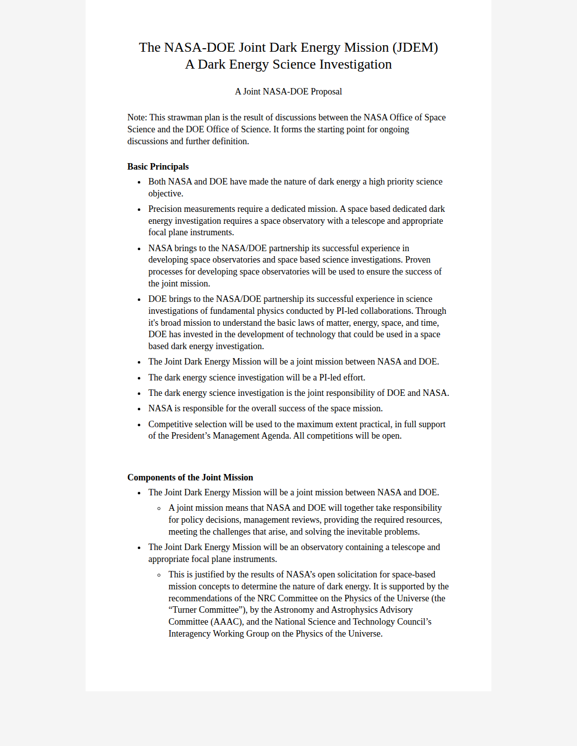The NASA-DOE Joint Dark Energy Mission (JDEM)A Dark Energy Science Investigation
A Joint NASA-DOE Proposal
Note: This strawman plan is the result of discussions between the NASA Office of Space Science and the DOE Office of Science. It forms the starting point for ongoing discussions and further definition.
Basic Principals
Both NASA and DOE have made the nature of dark energy a high priority science objective.
Precision measurements require a dedicated mission. A space based dedicated dark energy investigation requires a space observatory with a telescope and appropriate focal plane instruments.
NASA brings to the NASA/DOE partnership its successful experience in developing space observatories and space based science investigations. Proven processes for developing space observatories will be used to ensure the success of the joint mission.
DOE brings to the NASA/DOE partnership its successful experience in science investigations of fundamental physics conducted by PI-led collaborations. Through it's broad mission to understand the basic laws of matter, energy, space, and time, DOE has invested in the development of technology that could be used in a space based dark energy investigation.
The Joint Dark Energy Mission will be a joint mission between NASA and DOE.
The dark energy science investigation will be a PI-led effort.
The dark energy science investigation is the joint responsibility of DOE and NASA.
NASA is responsible for the overall success of the space mission.
Competitive selection will be used to the maximum extent practical, in full support of the President’s Management Agenda. All competitions will be open.
Components of the Joint Mission
The Joint Dark Energy Mission will be a joint mission between NASA and DOE.
A joint mission means that NASA and DOE will together take responsibility for policy decisions, management reviews, providing the required resources, meeting the challenges that arise, and solving the inevitable problems.
The Joint Dark Energy Mission will be an observatory containing a telescope and appropriate focal plane instruments.
This is justified by the results of NASA’s open solicitation for space-based mission concepts to determine the nature of dark energy. It is supported by the recommendations of the NRC Committee on the Physics of the Universe (the “Turner Committee”), by the Astronomy and Astrophysics Advisory Committee (AAAC), and the National Science and Technology Council’s Interagency Working Group on the Physics of the Universe.